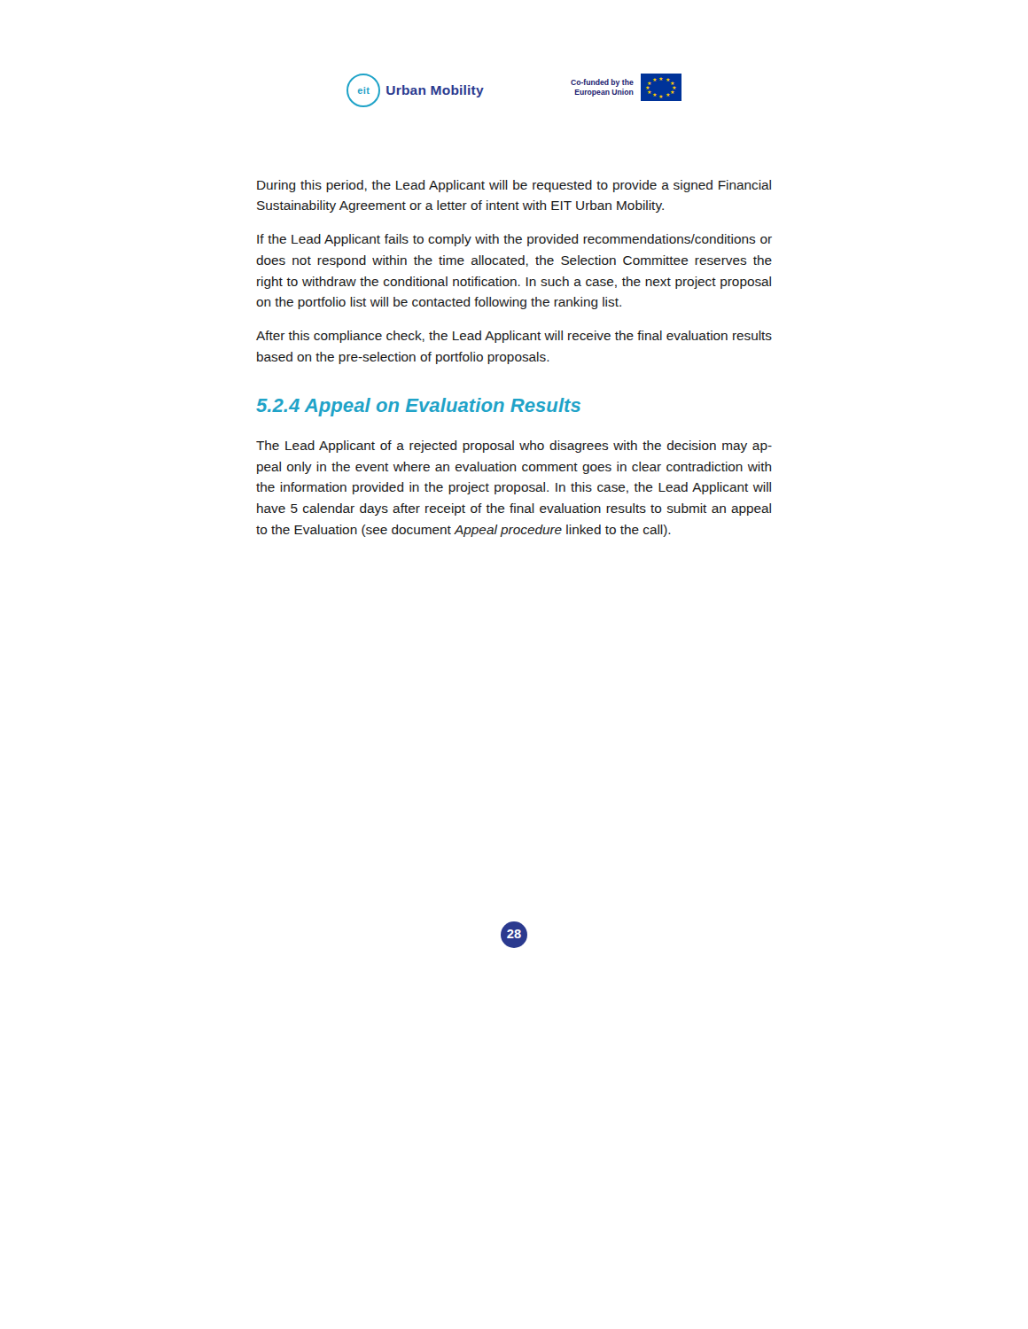Urban Mobility
Co-funded by the
European Union
★ ★ ★ ★ ★ ★ ★ ★ ★ ★ ★ ★
During this period, the Lead Applicant will be requested to provide a signed Financial Sustainability Agreement or a letter of intent with EIT Urban Mobility.
If the Lead Applicant fails to comply with the provided recommendations/conditions or does not respond within the time allocated, the Selection Committee reserves the right to withdraw the conditional notification. In such a case, the next project proposal on the portfolio list will be contacted following the ranking list.
After this compliance check, the Lead Applicant will receive the final evaluation results based on the pre-selection of portfolio proposals.
5.2.4 Appeal on Evaluation Results
The Lead Applicant of a rejected proposal who disagrees with the decision may appeal only in the event where an evaluation comment goes in clear contradiction with the information provided in the project proposal. In this case, the Lead Applicant will have 5 calendar days after receipt of the final evaluation results to submit an appeal to the Evaluation (see document Appeal procedure linked to the call).
28